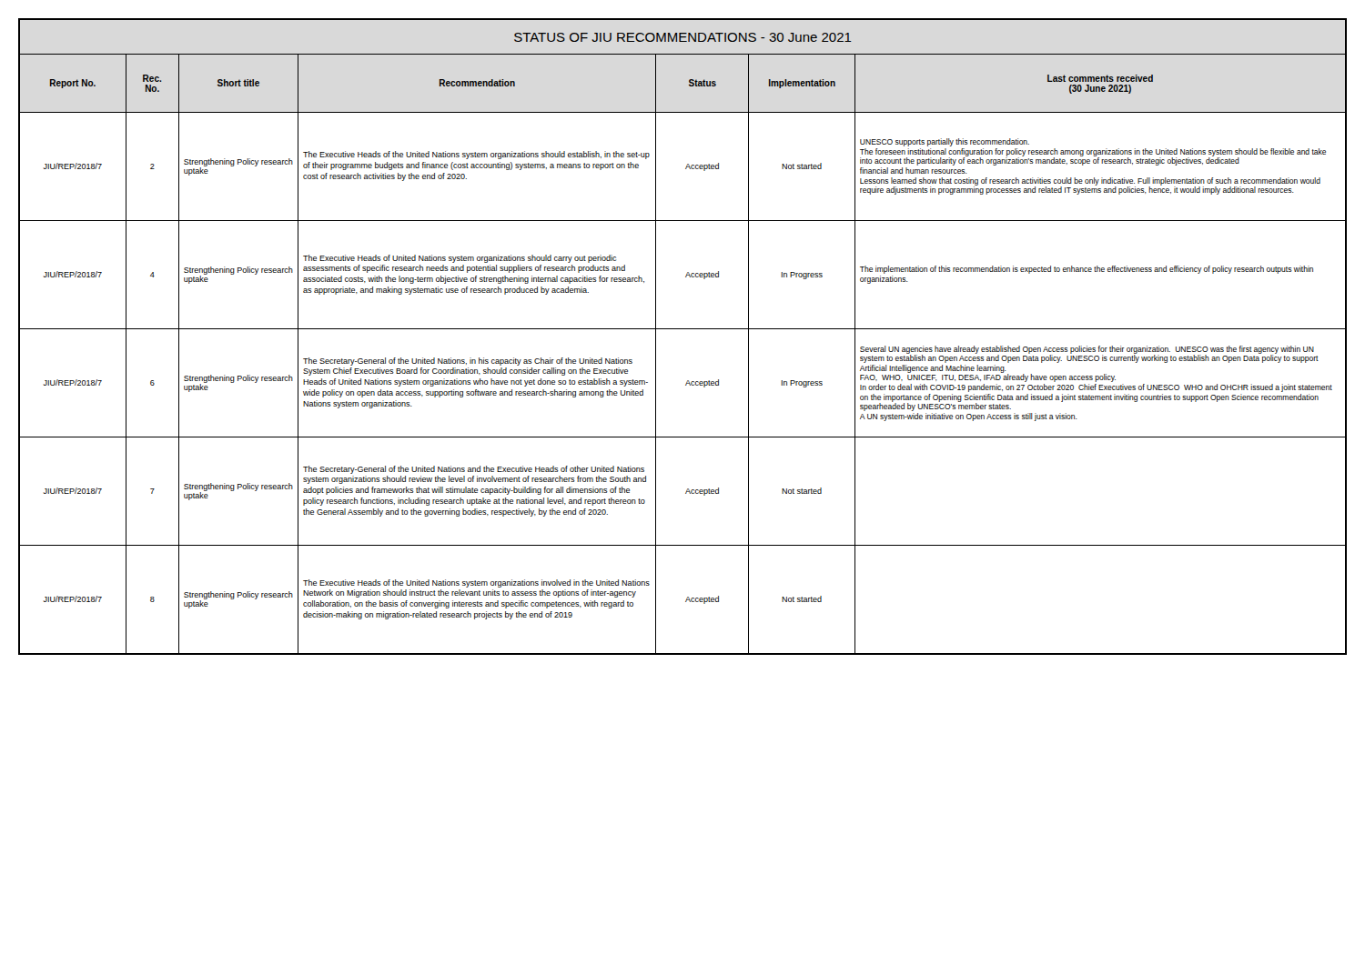STATUS OF JIU RECOMMENDATIONS - 30 June 2021
| Report No. | Rec. No. | Short title | Recommendation | Status | Implementation | Last comments received (30 June 2021) |
| --- | --- | --- | --- | --- | --- | --- |
| JIU/REP/2018/7 | 2 | Strengthening Policy research uptake | The Executive Heads of the United Nations system organizations should establish, in the set-up of their programme budgets and finance (cost accounting) systems, a means to report on the cost of research activities by the end of 2020. | Accepted | Not started | UNESCO supports partially this recommendation. The foreseen institutional configuration for policy research among organizations in the United Nations system should be flexible and take into account the particularity of each organization's mandate, scope of research, strategic objectives, dedicated financial and human resources. Lessons learned show that costing of research activities could be only indicative. Full implementation of such a recommendation would require adjustments in programming processes and related IT systems and policies, hence, it would imply additional resources. |
| JIU/REP/2018/7 | 4 | Strengthening Policy research uptake | The Executive Heads of United Nations system organizations should carry out periodic assessments of specific research needs and potential suppliers of research products and associated costs, with the long-term objective of strengthening internal capacities for research, as appropriate, and making systematic use of research produced by academia. | Accepted | In Progress | The implementation of this recommendation is expected to enhance the effectiveness and efficiency of policy research outputs within organizations. |
| JIU/REP/2018/7 | 6 | Strengthening Policy research uptake | The Secretary-General of the United Nations, in his capacity as Chair of the United Nations System Chief Executives Board for Coordination, should consider calling on the Executive Heads of United Nations system organizations who have not yet done so to establish a system-wide policy on open data access, supporting software and research-sharing among the United Nations system organizations. | Accepted | In Progress | Several UN agencies have already established Open Access policies for their organization. UNESCO was the first agency within UN system to establish an Open Access and Open Data policy. UNESCO is currently working to establish an Open Data policy to support Artificial Intelligence and Machine learning. FAO, WHO, UNICEF, ITU, DESA, IFAD already have open access policy. In order to deal with COVID-19 pandemic, on 27 October 2020 Chief Executives of UNESCO WHO and OHCHR issued a joint statement on the importance of Opening Scientific Data and issued a joint statement inviting countries to support Open Science recommendation spearheaded by UNESCO's member states. A UN system-wide initiative on Open Access is still just a vision. |
| JIU/REP/2018/7 | 7 | Strengthening Policy research uptake | The Secretary-General of the United Nations and the Executive Heads of other United Nations system organizations should review the level of involvement of researchers from the South and adopt policies and frameworks that will stimulate capacity-building for all dimensions of the policy research functions, including research uptake at the national level, and report thereon to the General Assembly and to the governing bodies, respectively, by the end of 2020. | Accepted | Not started | |
| JIU/REP/2018/7 | 8 | Strengthening Policy research uptake | The Executive Heads of the United Nations system organizations involved in the United Nations Network on Migration should instruct the relevant units to assess the options of inter-agency collaboration, on the basis of converging interests and specific competences, with regard to decision-making on migration-related research projects by the end of 2019 | Accepted | Not started | |